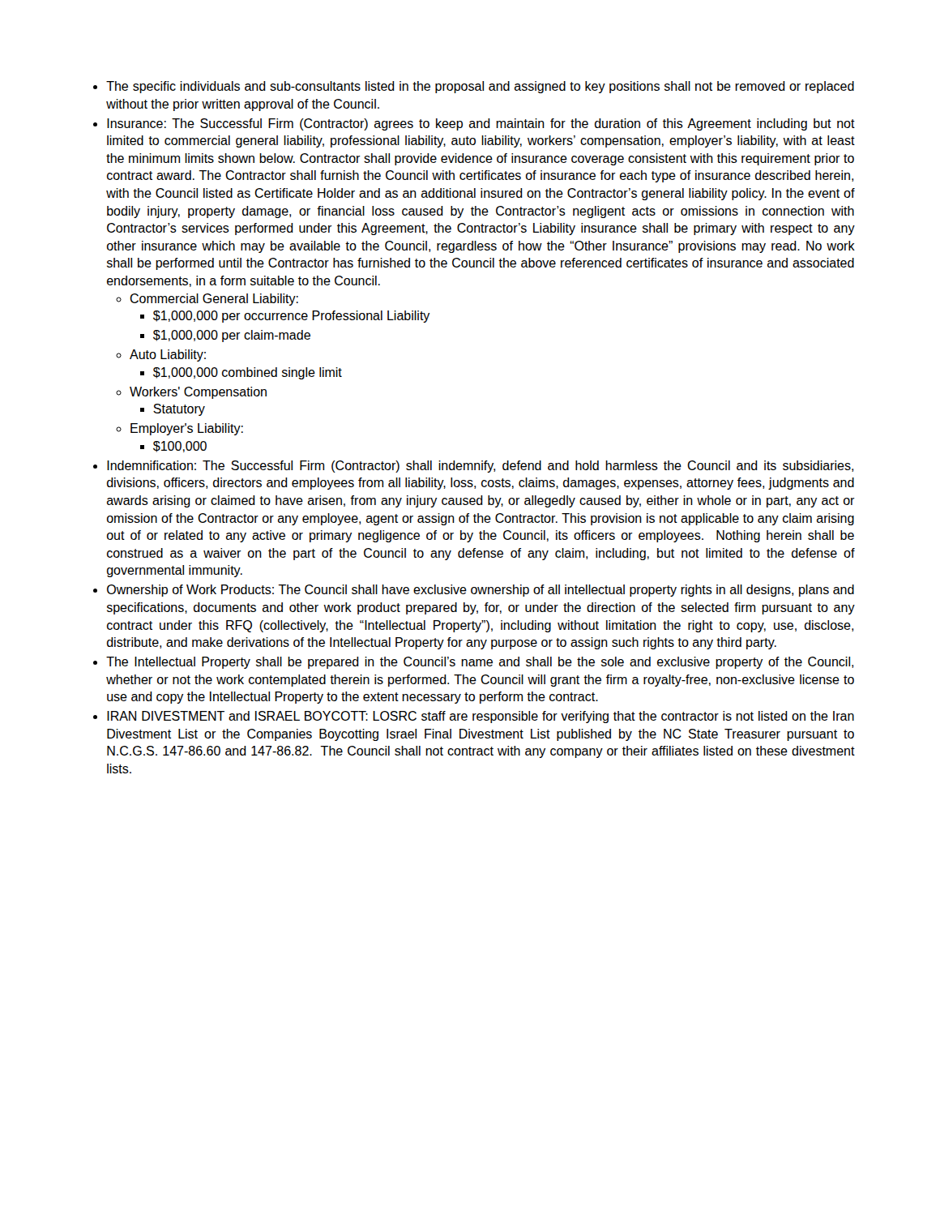The specific individuals and sub-consultants listed in the proposal and assigned to key positions shall not be removed or replaced without the prior written approval of the Council.
Insurance: The Successful Firm (Contractor) agrees to keep and maintain for the duration of this Agreement including but not limited to commercial general liability, professional liability, auto liability, workers’ compensation, employer’s liability, with at least the minimum limits shown below. Contractor shall provide evidence of insurance coverage consistent with this requirement prior to contract award. The Contractor shall furnish the Council with certificates of insurance for each type of insurance described herein, with the Council listed as Certificate Holder and as an additional insured on the Contractor’s general liability policy. In the event of bodily injury, property damage, or financial loss caused by the Contractor’s negligent acts or omissions in connection with Contractor’s services performed under this Agreement, the Contractor’s Liability insurance shall be primary with respect to any other insurance which may be available to the Council, regardless of how the “Other Insurance” provisions may read. No work shall be performed until the Contractor has furnished to the Council the above referenced certificates of insurance and associated endorsements, in a form suitable to the Council.
Commercial General Liability:
$1,000,000 per occurrence Professional Liability
$1,000,000 per claim-made
Auto Liability:
$1,000,000 combined single limit
Workers' Compensation
Statutory
Employer's Liability:
$100,000
Indemnification: The Successful Firm (Contractor) shall indemnify, defend and hold harmless the Council and its subsidiaries, divisions, officers, directors and employees from all liability, loss, costs, claims, damages, expenses, attorney fees, judgments and awards arising or claimed to have arisen, from any injury caused by, or allegedly caused by, either in whole or in part, any act or omission of the Contractor or any employee, agent or assign of the Contractor. This provision is not applicable to any claim arising out of or related to any active or primary negligence of or by the Council, its officers or employees. Nothing herein shall be construed as a waiver on the part of the Council to any defense of any claim, including, but not limited to the defense of governmental immunity.
Ownership of Work Products: The Council shall have exclusive ownership of all intellectual property rights in all designs, plans and specifications, documents and other work product prepared by, for, or under the direction of the selected firm pursuant to any contract under this RFQ (collectively, the “Intellectual Property”), including without limitation the right to copy, use, disclose, distribute, and make derivations of the Intellectual Property for any purpose or to assign such rights to any third party.
The Intellectual Property shall be prepared in the Council’s name and shall be the sole and exclusive property of the Council, whether or not the work contemplated therein is performed. The Council will grant the firm a royalty-free, non-exclusive license to use and copy the Intellectual Property to the extent necessary to perform the contract.
IRAN DIVESTMENT and ISRAEL BOYCOTT: LOSRC staff are responsible for verifying that the contractor is not listed on the Iran Divestment List or the Companies Boycotting Israel Final Divestment List published by the NC State Treasurer pursuant to N.C.G.S. 147-86.60 and 147-86.82. The Council shall not contract with any company or their affiliates listed on these divestment lists.